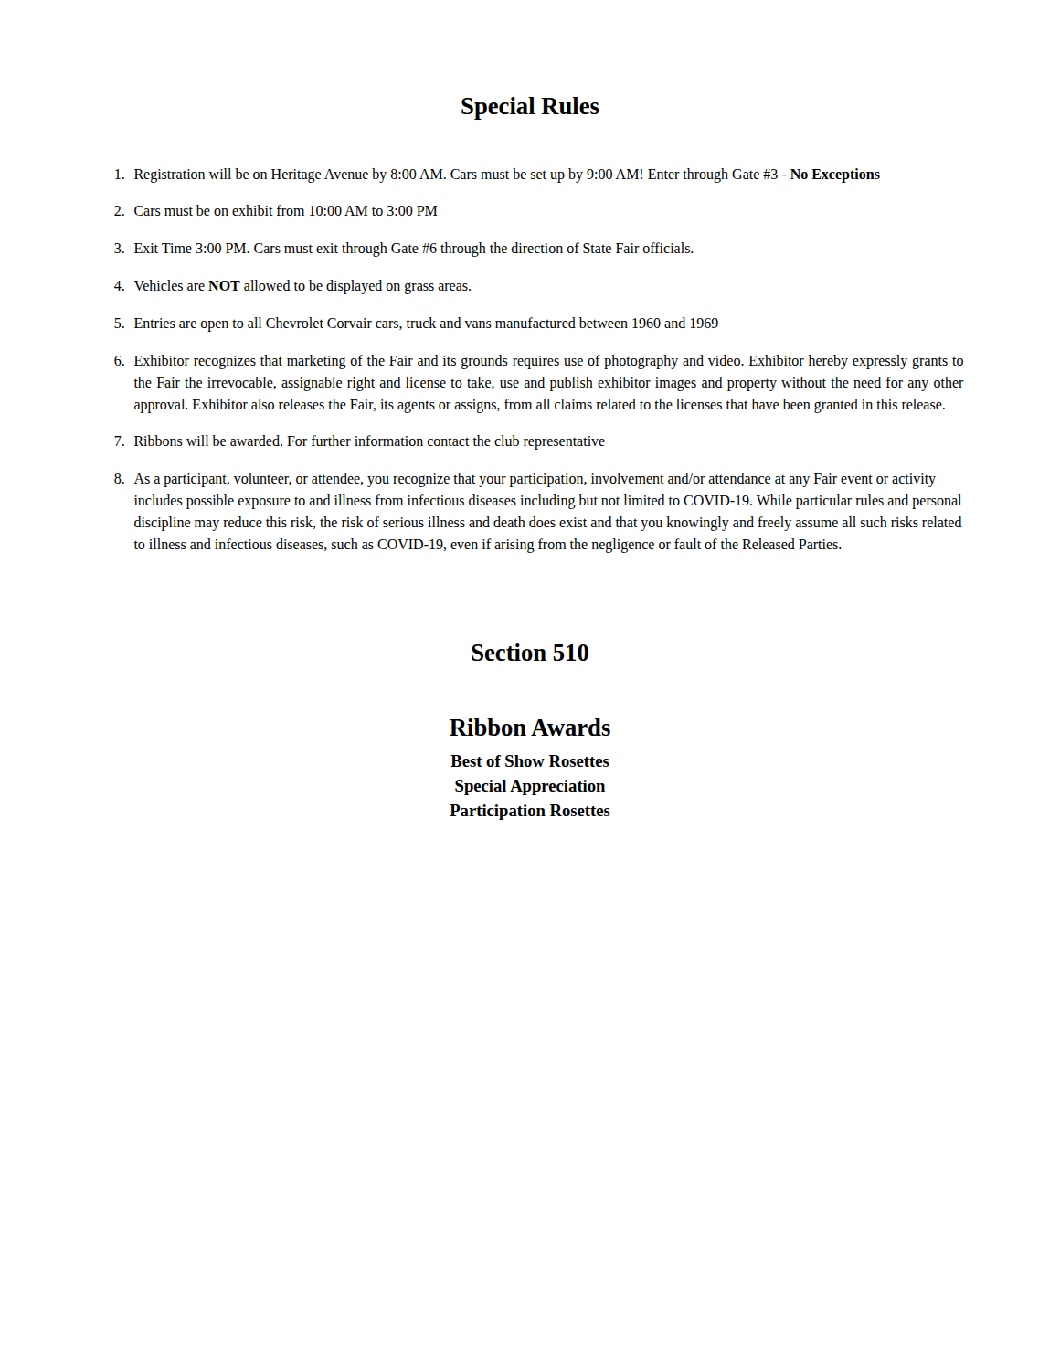Special Rules
Registration will be on Heritage Avenue by 8:00 AM. Cars must be set up by 9:00 AM! Enter through Gate #3 - No Exceptions
Cars must be on exhibit from 10:00 AM to 3:00 PM
Exit Time 3:00 PM. Cars must exit through Gate #6 through the direction of State Fair officials.
Vehicles are NOT allowed to be displayed on grass areas.
Entries are open to all Chevrolet Corvair cars, truck and vans manufactured between 1960 and 1969
Exhibitor recognizes that marketing of the Fair and its grounds requires use of photography and video. Exhibitor hereby expressly grants to the Fair the irrevocable, assignable right and license to take, use and publish exhibitor images and property without the need for any other approval. Exhibitor also releases the Fair, its agents or assigns, from all claims related to the licenses that have been granted in this release.
Ribbons will be awarded. For further information contact the club representative
As a participant, volunteer, or attendee, you recognize that your participation, involvement and/or attendance at any Fair event or activity includes possible exposure to and illness from infectious diseases including but not limited to COVID-19. While particular rules and personal discipline may reduce this risk, the risk of serious illness and death does exist and that you knowingly and freely assume all such risks related to illness and infectious diseases, such as COVID-19, even if arising from the negligence or fault of the Released Parties.
Section 510
Ribbon Awards
Best of Show Rosettes
Special Appreciation
Participation Rosettes